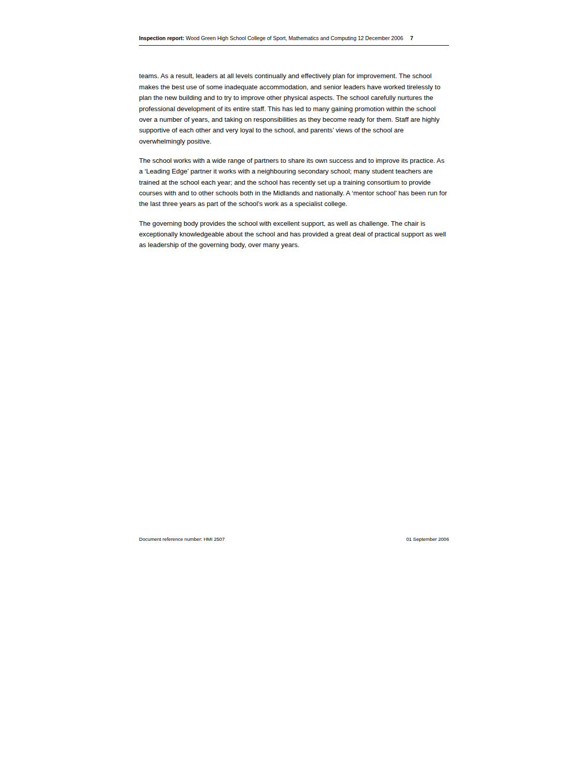Inspection report: Wood Green High School College of Sport, Mathematics and Computing 12 December 2006 7
teams. As a result, leaders at all levels continually and effectively plan for improvement. The school makes the best use of some inadequate accommodation, and senior leaders have worked tirelessly to plan the new building and to try to improve other physical aspects. The school carefully nurtures the professional development of its entire staff. This has led to many gaining promotion within the school over a number of years, and taking on responsibilities as they become ready for them. Staff are highly supportive of each other and very loyal to the school, and parents’ views of the school are overwhelmingly positive.
The school works with a wide range of partners to share its own success and to improve its practice. As a ‘Leading Edge’ partner it works with a neighbouring secondary school; many student teachers are trained at the school each year; and the school has recently set up a training consortium to provide courses with and to other schools both in the Midlands and nationally. A ‘mentor school’ has been run for the last three years as part of the school’s work as a specialist college.
The governing body provides the school with excellent support, as well as challenge. The chair is exceptionally knowledgeable about the school and has provided a great deal of practical support as well as leadership of the governing body, over many years.
Document reference number: HMI 2507
01 September 2006